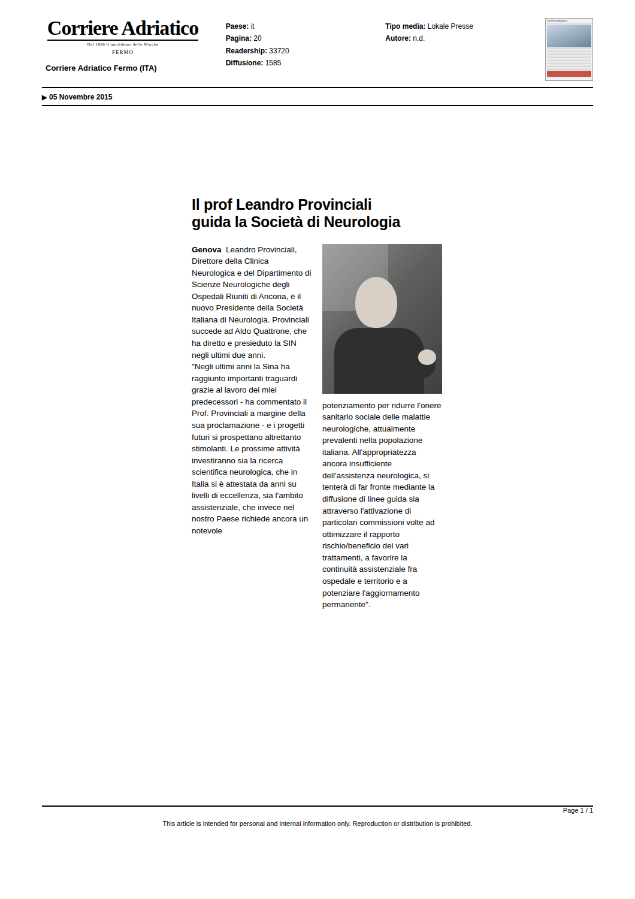Corriere Adriatico
Dal 1860 il quotidiano delle Marche
FERMO
Corriere Adriatico Fermo (ITA)
Paese: it
Pagina: 20
Readership: 33720
Diffusione: 1585
Tipo media: Lokale Presse
Autore: n.d.
Corriere Adriatico
▶05 Novembre 2015
Il prof Leandro Provinciali
guida la Società di Neurologia
Genova Leandro Provinciali, Direttore della Clinica Neurologica e del Dipartimento di Scienze Neurologiche degli Ospedali Riuniti di Ancona, è il nuovo Presidente della Società Italiana di Neurologia. Provinciali succede ad Aldo Quattrone, che ha diretto e presieduto la SIN negli ultimi due anni.
"Negli ultimi anni la Sina ha raggiunto importanti traguardi grazie al lavoro dei miei predecessori - ha commentato il Prof. Provinciali a margine della sua proclamazione - e i progetti futuri si prospettano altrettanto stimolanti. Le prossime attività investiranno sia la ricerca scientifica neurologica, che in Italia si è attestata da anni su livelli di eccellenza, sia l'ambito assistenziale, che invece nel nostro Paese richiede ancora un notevole
potenziamento per ridurre l'onere sanitario sociale delle malattie neurologiche, attualmente prevalenti nella popolazione italiana. All'appropriatezza ancora insufficiente dell'assistenza neurologica, si tenterà di far fronte mediante la diffusione di linee guida sia attraverso l'attivazione di particolari commissioni volte ad ottimizzare il rapporto rischio/beneficio dei vari trattamenti, a favorire la continuità assistenziale fra ospedale e territorio e a potenziare l'aggiornamento permanente".
Page 1 / 1
This article is intended for personal and internal information only. Reproduction or distribution is prohibited.